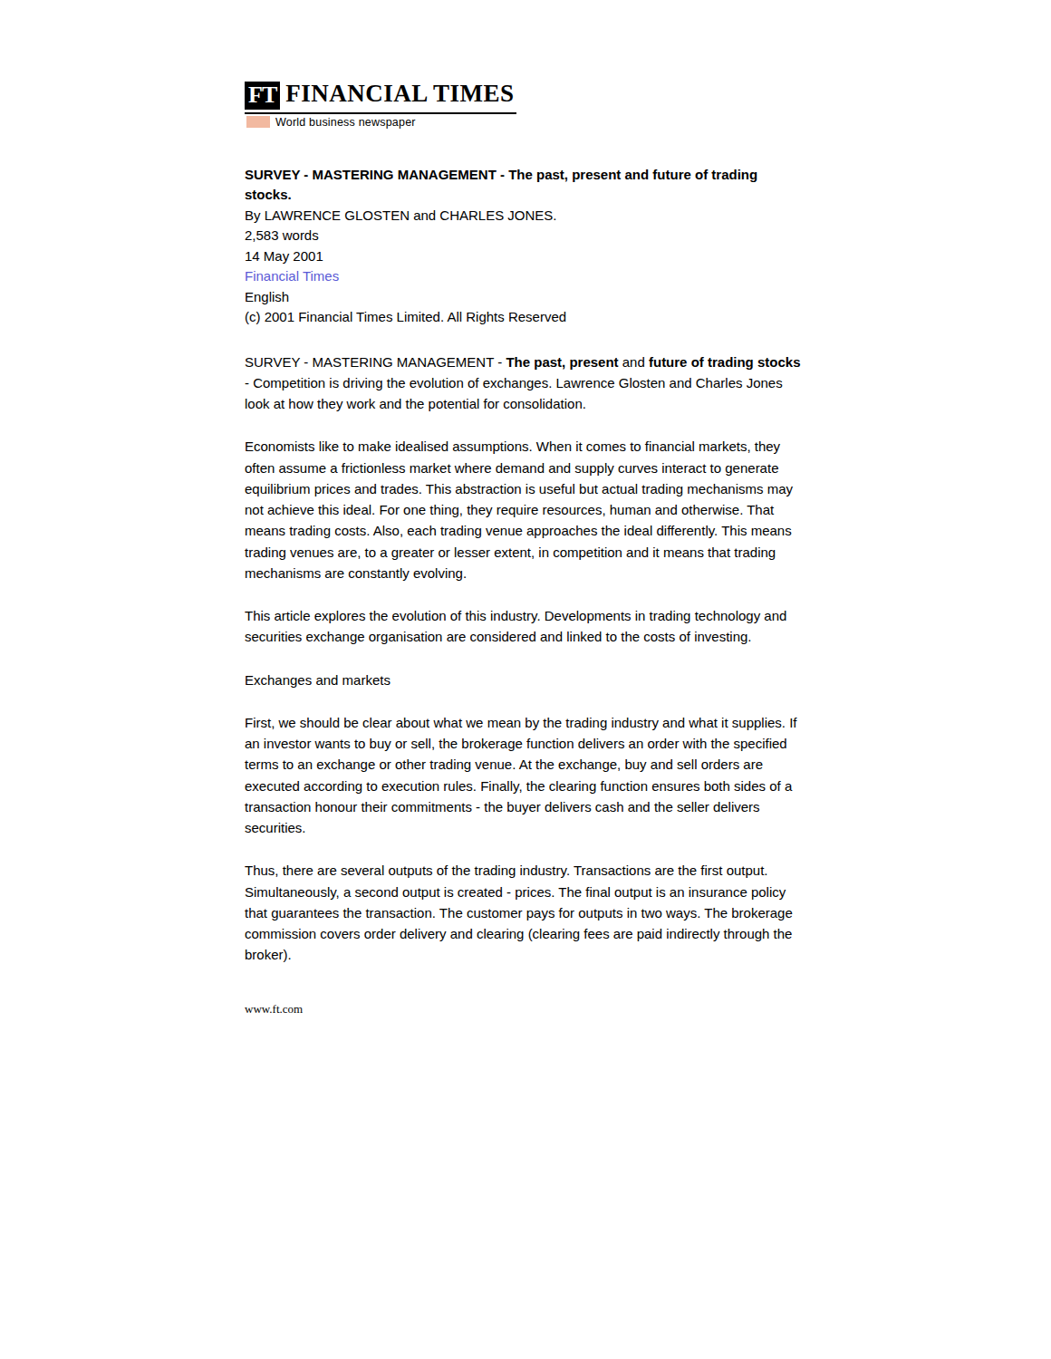FT FINANCIAL TIMES
World business newspaper
SURVEY - MASTERING MANAGEMENT - The past, present and future of trading stocks.
By LAWRENCE GLOSTEN and CHARLES JONES.
2,583 words
14 May 2001
Financial Times
English
(c) 2001 Financial Times Limited. All Rights Reserved
SURVEY - MASTERING MANAGEMENT - The past, present and future of trading stocks - Competition is driving the evolution of exchanges. Lawrence Glosten and Charles Jones look at how they work and the potential for consolidation.
Economists like to make idealised assumptions. When it comes to financial markets, they often assume a frictionless market where demand and supply curves interact to generate equilibrium prices and trades. This abstraction is useful but actual trading mechanisms may not achieve this ideal. For one thing, they require resources, human and otherwise. That means trading costs. Also, each trading venue approaches the ideal differently. This means trading venues are, to a greater or lesser extent, in competition and it means that trading mechanisms are constantly evolving.
This article explores the evolution of this industry. Developments in trading technology and securities exchange organisation are considered and linked to the costs of investing.
Exchanges and markets
First, we should be clear about what we mean by the trading industry and what it supplies. If an investor wants to buy or sell, the brokerage function delivers an order with the specified terms to an exchange or other trading venue. At the exchange, buy and sell orders are executed according to execution rules. Finally, the clearing function ensures both sides of a transaction honour their commitments - the buyer delivers cash and the seller delivers securities.
Thus, there are several outputs of the trading industry. Transactions are the first output. Simultaneously, a second output is created - prices. The final output is an insurance policy that guarantees the transaction. The customer pays for outputs in two ways. The brokerage commission covers order delivery and clearing (clearing fees are paid indirectly through the broker).
www.ft.com